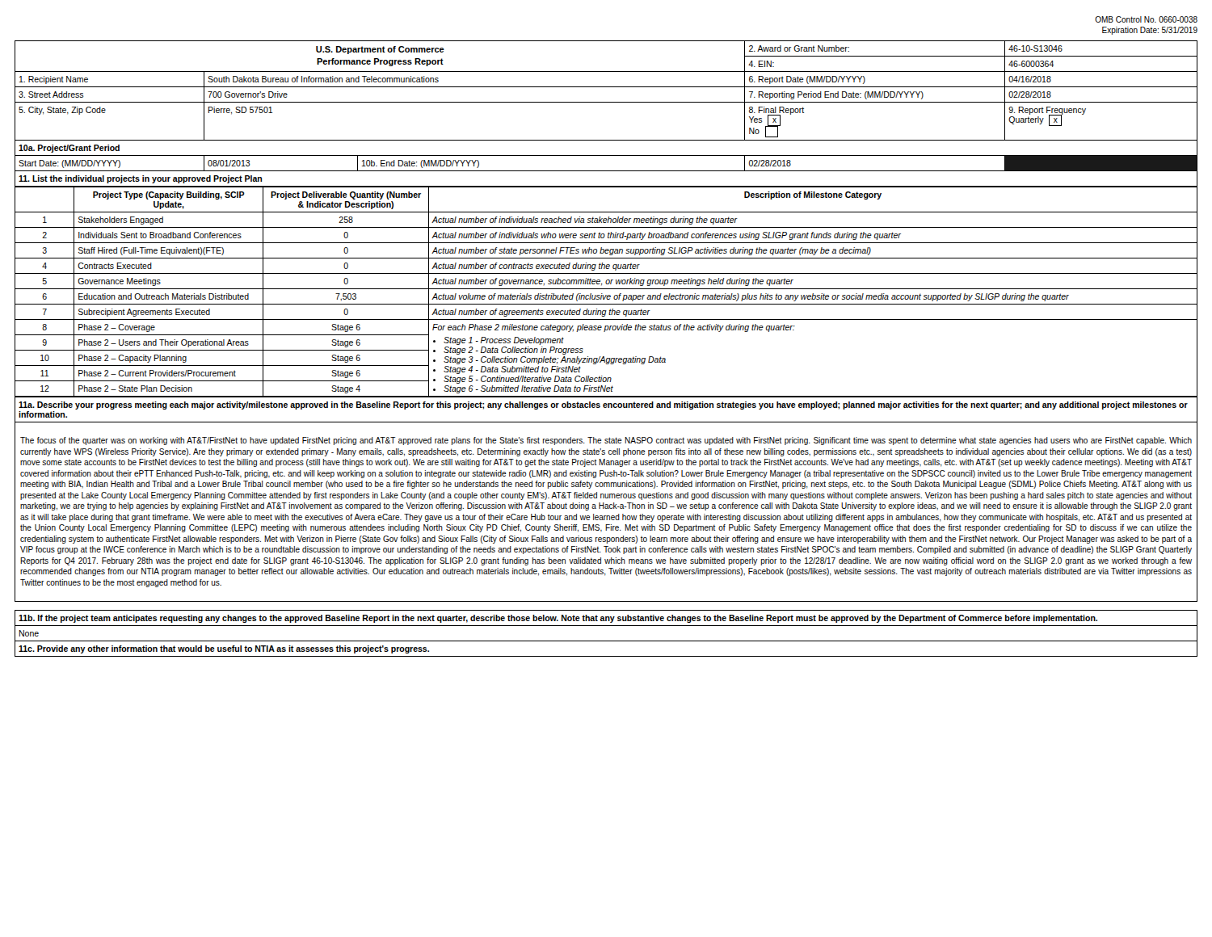OMB Control No. 0660-0038
Expiration Date: 5/31/2019
| U.S. Department of Commerce Performance Progress Report | 2. Award or Grant Number: | 46-10-S13046 |
| 4. EIN: | 46-6000364 |
| 1. Recipient Name | South Dakota Bureau of Information and Telecommunications | 6. Report Date (MM/DD/YYYY) | 04/16/2018 |
| 3. Street Address | 700 Governor's Drive | 7. Reporting Period End Date: (MM/DD/YYYY) | 02/28/2018 |
| 5. City, State, Zip Code | Pierre, SD 57501 | 8. Final Report Yes x No | 9. Report Frequency Quarterly x |
| 10a. Project/Grant Period |
| Start Date: (MM/DD/YYYY) | 08/01/2013 | 10b. End Date: (MM/DD/YYYY) | 02/28/2018 | |
| 11. List the individual projects in your approved Project Plan |
| | Project Type (Capacity Building, SCIP Update, | Project Deliverable Quantity (Number & Indicator Description) | Description of Milestone Category |
| --- | --- | --- | --- |
| 1 | Stakeholders Engaged | 258 | Actual number of individuals reached via stakeholder meetings during the quarter |
| 2 | Individuals Sent to Broadband Conferences | 0 | Actual number of individuals who were sent to third-party broadband conferences using SLIGP grant funds during the quarter |
| 3 | Staff Hired (Full-Time Equivalent)(FTE) | 0 | Actual number of state personnel FTEs who began supporting SLIGP activities during the quarter (may be a decimal) |
| 4 | Contracts Executed | 0 | Actual number of contracts executed during the quarter |
| 5 | Governance Meetings | 0 | Actual number of governance, subcommittee, or working group meetings held during the quarter |
| 6 | Education and Outreach Materials Distributed | 7,503 | Actual volume of materials distributed (inclusive of paper and electronic materials) plus hits to any website or social media account supported by SLIGP during the quarter |
| 7 | Subrecipient Agreements Executed | 0 | Actual number of agreements executed during the quarter |
| 8 | Phase 2 – Coverage | Stage 6 | For each Phase 2 milestone category, please provide the status of the activity during the quarter: Stage 1 - Process Development Stage 2 - Data Collection in Progress Stage 3 - Collection Complete; Analyzing/Aggregating Data Stage 4 - Data Submitted to FirstNet Stage 5 - Continued/Iterative Data Collection Stage 6 - Submitted Iterative Data to FirstNet |
| 9 | Phase 2 – Users and Their Operational Areas | Stage 6 |
| 10 | Phase 2 – Capacity Planning | Stage 6 |
| 11 | Phase 2 – Current Providers/Procurement | Stage 6 |
| 12 | Phase 2 – State Plan Decision | Stage 4 |
| 11a. Describe your progress meeting each major activity/milestone approved in the Baseline Report for this project; any challenges or obstacles encountered and mitigation strategies you have employed; planned major activities for the next quarter; and any additional project milestones or information. |
The focus of the quarter was on working with AT&T/FirstNet to have updated FirstNet pricing and AT&T approved rate plans for the State's first responders. The state NASPO contract was updated with FirstNet pricing. Significant time was spent to determine what state agencies had users who are FirstNet capable. Which currently have WPS (Wireless Priority Service). Are they primary or extended primary - Many emails, calls, spreadsheets, etc. Determining exactly how the state's cell phone person fits into all of these new billing codes, permissions etc., sent spreadsheets to individual agencies about their cellular options. We did (as a test) move some state accounts to be FirstNet devices to test the billing and process (still have things to work out). We are still waiting for AT&T to get the state Project Manager a userid/pw to the portal to track the FirstNet accounts. We've had any meetings, calls, etc. with AT&T (set up weekly cadence meetings). Meeting with AT&T covered information about their ePTT Enhanced Push-to-Talk, pricing, etc. and will keep working on a solution to integrate our statewide radio (LMR) and existing Push-to-Talk solution? Lower Brule Emergency Manager (a tribal representative on the SDPSCC council) invited us to the Lower Brule Tribe emergency management meeting with BIA, Indian Health and Tribal and a Lower Brule Tribal council member (who used to be a fire fighter so he understands the need for public safety communications). Provided information on FirstNet, pricing, next steps, etc. to the South Dakota Municipal League (SDML) Police Chiefs Meeting. AT&T along with us presented at the Lake County Local Emergency Planning Committee attended by first responders in Lake County (and a couple other county EM's). AT&T fielded numerous questions and good discussion with many questions without complete answers. Verizon has been pushing a hard sales pitch to state agencies and without marketing, we are trying to help agencies by explaining FirstNet and AT&T involvement as compared to the Verizon offering. Discussion with AT&T about doing a Hack-a-Thon in SD – we setup a conference call with Dakota State University to explore ideas, and we will need to ensure it is allowable through the SLIGP 2.0 grant as it will take place during that grant timeframe. We were able to meet with the executives of Avera eCare. They gave us a tour of their eCare Hub tour and we learned how they operate with interesting discussion about utilizing different apps in ambulances, how they communicate with hospitals, etc. AT&T and us presented at the Union County Local Emergency Planning Committee (LEPC) meeting with numerous attendees including North Sioux City PD Chief, County Sheriff, EMS, Fire. Met with SD Department of Public Safety Emergency Management office that does the first responder credentialing for SD to discuss if we can utilize the credentialing system to authenticate FirstNet allowable responders. Met with Verizon in Pierre (State Gov folks) and Sioux Falls (City of Sioux Falls and various responders) to learn more about their offering and ensure we have interoperability with them and the FirstNet network. Our Project Manager was asked to be part of a VIP focus group at the IWCE conference in March which is to be a roundtable discussion to improve our understanding of the needs and expectations of FirstNet. Took part in conference calls with western states FirstNet SPOC's and team members. Compiled and submitted (in advance of deadline) the SLIGP Grant Quarterly Reports for Q4 2017. February 28th was the project end date for SLIGP grant 46-10-S13046. The application for SLIGP 2.0 grant funding has been validated which means we have submitted properly prior to the 12/28/17 deadline. We are now waiting official word on the SLIGP 2.0 grant as we worked through a few recommended changes from our NTIA program manager to better reflect our allowable activities. Our education and outreach materials include, emails, handouts, Twitter (tweets/followers/impressions), Facebook (posts/likes), website sessions. The vast majority of outreach materials distributed are via Twitter impressions as Twitter continues to be the most engaged method for us.
| 11b. If the project team anticipates requesting any changes to the approved Baseline Report in the next quarter, describe those below. Note that any substantive changes to the Baseline Report must be approved by the Department of Commerce before implementation. |
| None |
| 11c. Provide any other information that would be useful to NTIA as it assesses this project's progress. |